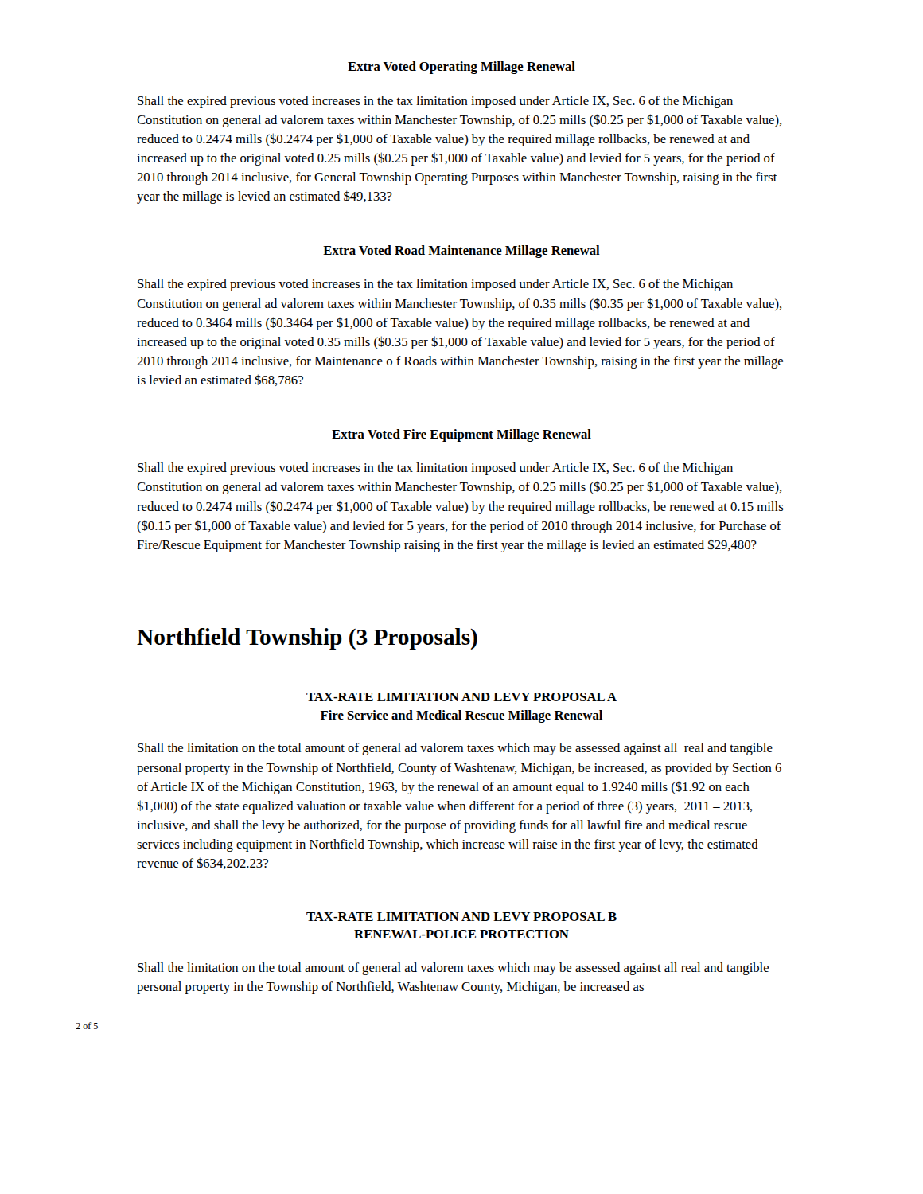Extra Voted Operating Millage Renewal
Shall the expired previous voted increases in the tax limitation imposed under Article IX, Sec. 6 of the Michigan Constitution on general ad valorem taxes within Manchester Township, of 0.25 mills ($0.25 per $1,000 of Taxable value), reduced to 0.2474 mills ($0.2474 per $1,000 of Taxable value) by the required millage rollbacks, be renewed at and increased up to the original voted 0.25 mills ($0.25 per $1,000 of Taxable value) and levied for 5 years, for the period of 2010 through 2014 inclusive, for General Township Operating Purposes within Manchester Township, raising in the first year the millage is levied an estimated $49,133?
Extra Voted Road Maintenance Millage Renewal
Shall the expired previous voted increases in the tax limitation imposed under Article IX, Sec. 6 of the Michigan Constitution on general ad valorem taxes within Manchester Township, of 0.35 mills ($0.35 per $1,000 of Taxable value), reduced to 0.3464 mills ($0.3464 per $1,000 of Taxable value) by the required millage rollbacks, be renewed at and increased up to the original voted 0.35 mills ($0.35 per $1,000 of Taxable value) and levied for 5 years, for the period of 2010 through 2014 inclusive, for Maintenance o f Roads within Manchester Township, raising in the first year the millage is levied an estimated $68,786?
Extra Voted Fire Equipment Millage Renewal
Shall the expired previous voted increases in the tax limitation imposed under Article IX, Sec. 6 of the Michigan Constitution on general ad valorem taxes within Manchester Township, of 0.25 mills ($0.25 per $1,000 of Taxable value), reduced to 0.2474 mills ($0.2474 per $1,000 of Taxable value) by the required millage rollbacks, be renewed at 0.15 mills ($0.15 per $1,000 of Taxable value) and levied for 5 years, for the period of 2010 through 2014 inclusive, for Purchase of Fire/Rescue Equipment for Manchester Township raising in the first year the millage is levied an estimated $29,480?
Northfield Township (3 Proposals)
TAX-RATE LIMITATION AND LEVY PROPOSAL A
Fire Service and Medical Rescue Millage Renewal
Shall the limitation on the total amount of general ad valorem taxes which may be assessed against all real and tangible personal property in the Township of Northfield, County of Washtenaw, Michigan, be increased, as provided by Section 6 of Article IX of the Michigan Constitution, 1963, by the renewal of an amount equal to 1.9240 mills ($1.92 on each $1,000) of the state equalized valuation or taxable value when different for a period of three (3) years, 2011 – 2013, inclusive, and shall the levy be authorized, for the purpose of providing funds for all lawful fire and medical rescue services including equipment in Northfield Township, which increase will raise in the first year of levy, the estimated revenue of $634,202.23?
TAX-RATE LIMITATION AND LEVY PROPOSAL B
RENEWAL-POLICE PROTECTION
Shall the limitation on the total amount of general ad valorem taxes which may be assessed against all real and tangible personal property in the Township of Northfield, Washtenaw County, Michigan, be increased as
2 of 5